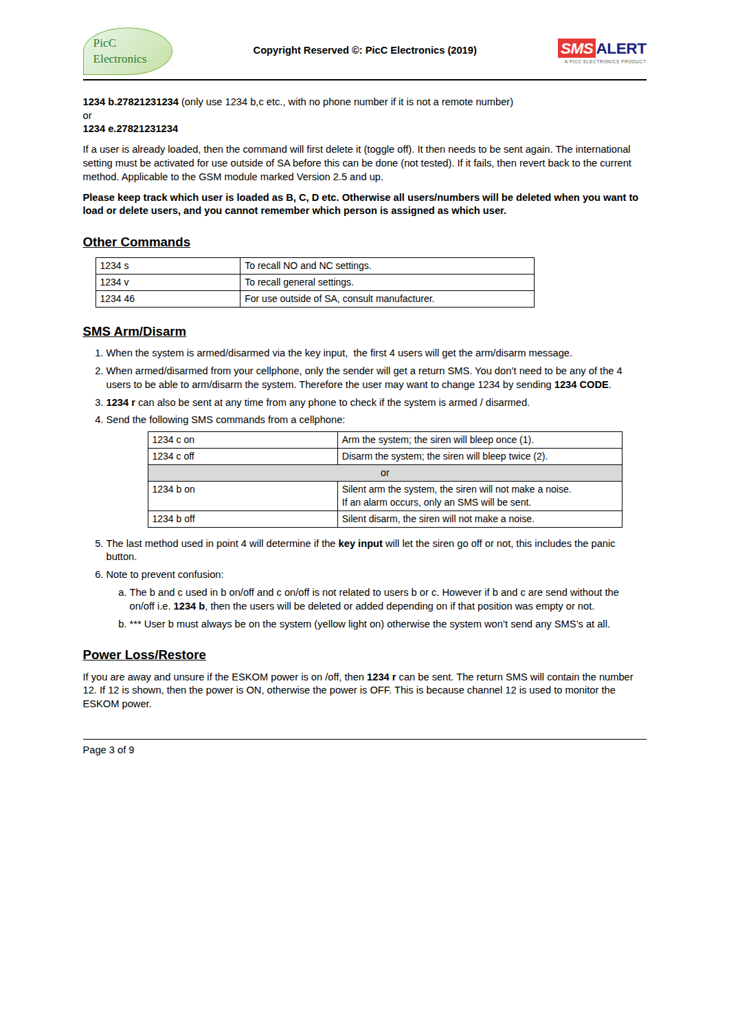PicC Electronics
Copyright Reserved ©: PicC Electronics (2019)
SMS ALERT
A PICC ELECTRONICS PRODUCT
1234 b.27821231234 (only use 1234 b,c etc., with no phone number if it is not a remote number)
or
1234 e.27821231234
If a user is already loaded, then the command will first delete it (toggle off). It then needs to be sent again. The international setting must be activated for use outside of SA before this can be done (not tested). If it fails, then revert back to the current method. Applicable to the GSM module marked Version 2.5 and up.
Please keep track which user is loaded as B, C, D etc. Otherwise all users/numbers will be deleted when you want to load or delete users, and you cannot remember which person is assigned as which user.
Other Commands
| 1234 s | To recall NO and NC settings. |
| 1234 v | To recall general settings. |
| 1234 46 | For use outside of SA, consult manufacturer. |
SMS Arm/Disarm
When the system is armed/disarmed via the key input, the first 4 users will get the arm/disarm message.
When armed/disarmed from your cellphone, only the sender will get a return SMS. You don’t need to be any of the 4 users to be able to arm/disarm the system. Therefore the user may want to change 1234 by sending 1234 CODE.
1234 r can also be sent at any time from any phone to check if the system is armed / disarmed.
Send the following SMS commands from a cellphone:
| 1234 c on | Arm the system; the siren will bleep once (1). |
| 1234 c off | Disarm the system; the siren will bleep twice (2). |
| or |
| 1234 b on | Silent arm the system, the siren will not make a noise. If an alarm occurs, only an SMS will be sent. |
| 1234 b off | Silent disarm, the siren will not make a noise. |
The last method used in point 4 will determine if the key input will let the siren go off or not, this includes the panic button.
Note to prevent confusion:
The b and c used in b on/off and c on/off is not related to users b or c. However if b and c are send without the on/off i.e. 1234 b, then the users will be deleted or added depending on if that position was empty or not.
*** User b must always be on the system (yellow light on) otherwise the system won’t send any SMS’s at all.
Power Loss/Restore
If you are away and unsure if the ESKOM power is on /off, then 1234 r can be sent. The return SMS will contain the number 12. If 12 is shown, then the power is ON, otherwise the power is OFF. This is because channel 12 is used to monitor the ESKOM power.
Page 3 of 9